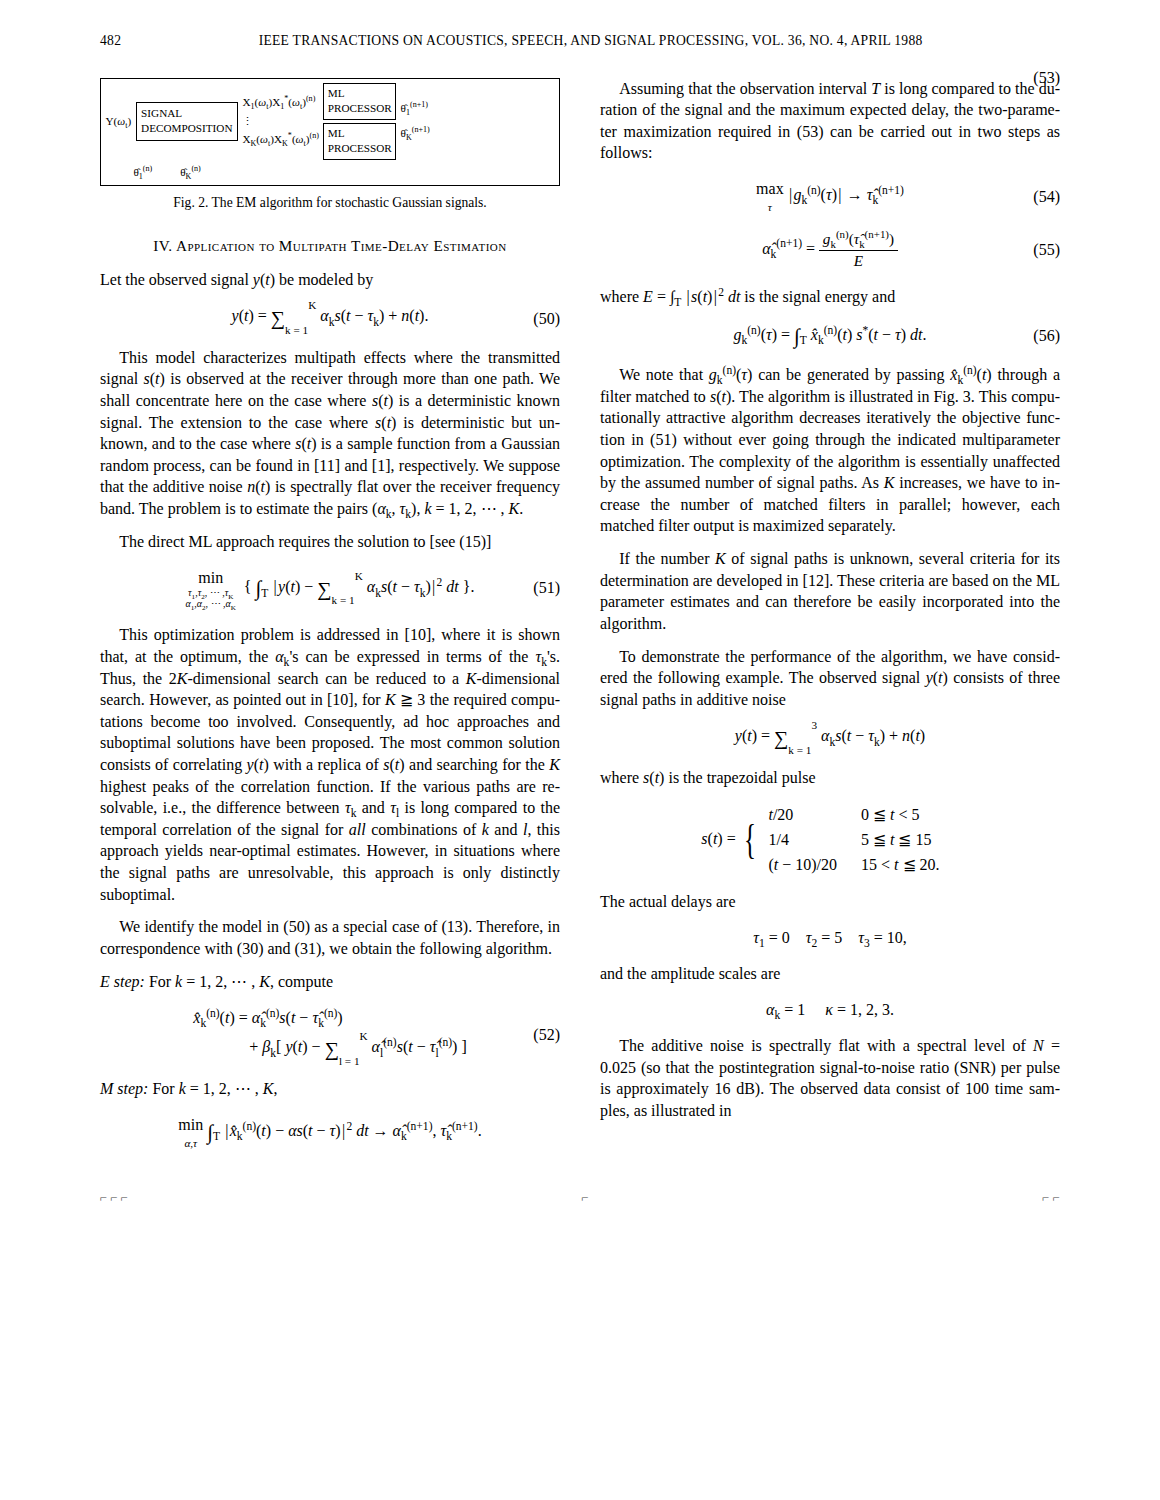482 IEEE TRANSACTIONS ON ACOUSTICS, SPEECH, AND SIGNAL PROCESSING, VOL. 36, NO. 4, APRIL 1988
Y(ωt) SIGNAL
DECOMPOSITION X1(ωt)X1*(ωt)(n) ⋮ XK(ωt)XK*(ωt)(n) ML
PROCESSOR ML
PROCESSOR θ̂1(n+1) θ̂K(n+1)
θ̂1(n) θ̂K(n)
Fig. 2. The EM algorithm for stochastic Gaussian signals.
IV. Application to Multipath Time-Delay Estimation
Let the observed signal y(t) be modeled by
y(t) = ∑k = 1K αks(t − τk) + n(t). (50)
This model characterizes multipath effects where the transmitted signal s(t) is observed at the receiver through more than one path. We shall concentrate here on the case where s(t) is a deterministic known signal. The extension to the case where s(t) is deterministic but unknown, and to the case where s(t) is a sample function from a Gaussian random process, can be found in [11] and [1], respectively. We suppose that the additive noise n(t) is spectrally flat over the receiver frequency band. The problem is to estimate the pairs (αk, τk), k = 1, 2, ⋯ , K.
The direct ML approach requires the solution to [see (15)]
min τ1,τ2, ⋯ ,τK
α1,α2, ⋯ ,αK { ∫T |y(t) − ∑k = 1K αks(t − τk)|2 dt }. (51)
This optimization problem is addressed in [10], where it is shown that, at the optimum, the αk's can be expressed in terms of the τk's. Thus, the 2K-dimensional search can be reduced to a K-dimensional search. However, as pointed out in [10], for K ≧ 3 the required computations become too involved. Consequently, ad hoc approaches and suboptimal solutions have been proposed. The most common solution consists of correlating y(t) with a replica of s(t) and searching for the K highest peaks of the correlation function. If the various paths are resolvable, i.e., the difference between τk and τl is long compared to the temporal correlation of the signal for all combinations of k and l, this approach yields near-optimal estimates. However, in situations where the signal paths are unresolvable, this approach is only distinctly suboptimal.
We identify the model in (50) as a special case of (13). Therefore, in correspondence with (30) and (31), we obtain the following algorithm.
E step: For k = 1, 2, ⋯ , K, compute
x̂k(n)(t) = α̂k(n)s(t − τ̂k(n)) + βk[ y(t) − ∑l = 1K α̂l(n)s(t − τ̂l(n)) ] (52)
M step: For k = 1, 2, ⋯ , K,
min α,τ ∫T |x̂k(n)(t) − αs(t − τ)|2 dt → α̂k(n+1), τ̂k(n+1). (53)
Assuming that the observation interval T is long compared to the duration of the signal and the maximum expected delay, the two-parameter maximization required in (53) can be carried out in two steps as follows:
max τ |gk(n)(τ)| → τ̂k(n+1) (54)
α̂k(n+1) = gk(n)(τ̂k(n+1)) E (55)
where E = ∫T |s(t)|2 dt is the signal energy and
gk(n)(τ) = ∫T x̂k(n)(t) s*(t − τ) dt. (56)
We note that gk(n)(τ) can be generated by passing x̂k(n)(t) through a filter matched to s(t). The algorithm is illustrated in Fig. 3. This computationally attractive algorithm decreases iteratively the objective function in (51) without ever going through the indicated multiparameter optimization. The complexity of the algorithm is essentially unaffected by the assumed number of signal paths. As K increases, we have to increase the number of matched filters in parallel; however, each matched filter output is maximized separately.
If the number K of signal paths is unknown, several criteria for its determination are developed in [12]. These criteria are based on the ML parameter estimates and can therefore be easily incorporated into the algorithm.
To demonstrate the performance of the algorithm, we have considered the following example. The observed signal y(t) consists of three signal paths in additive noise
y(t) = ∑k = 13 αks(t − τk) + n(t)
where s(t) is the trapezoidal pulse
s(t) = {
| t /20 | 0 ≦ t < 5 |
| 1/4 | 5 ≦ t ≦ 15 |
| ( t − 10)/20 | 15 < t ≦ 20. |
The actual delays are
τ1 = 0 τ2 = 5 τ3 = 10,
and the amplitude scales are
αk = 1 κ = 1, 2, 3.
The additive noise is spectrally flat with a spectral level of N = 0.025 (so that the postintegration signal-to-noise ratio (SNR) per pulse is approximately 16 dB). The observed data consist of 100 time samples, as illustrated in
⌐ ⌐ ⌐ ⌐ ⌐ ⌐